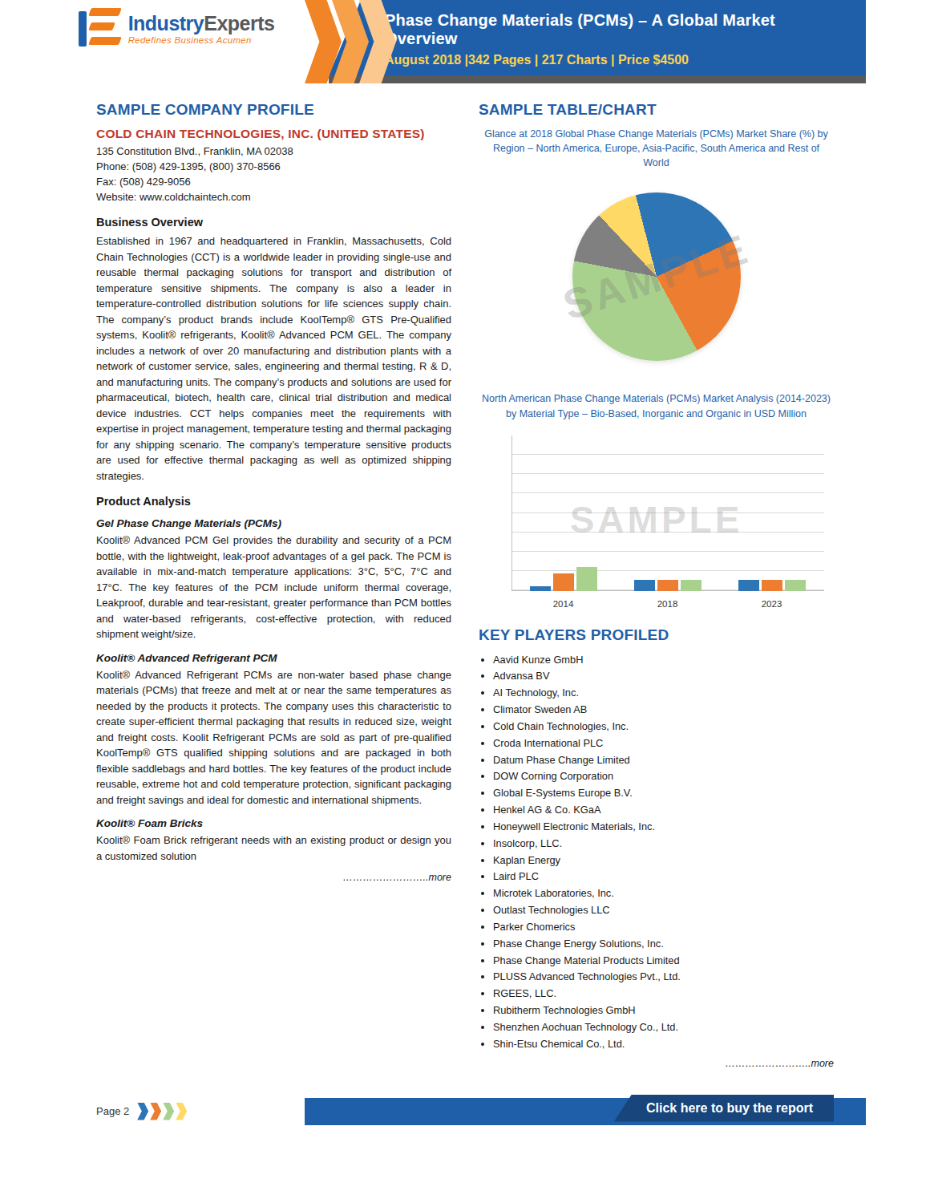Industry Experts
Redefines Business Acumen
Phase Change Materials (PCMs) – A Global Market Overview
August 2018 |342 Pages | 217 Charts | Price $4500
SAMPLE COMPANY PROFILE
COLD CHAIN TECHNOLOGIES, INC. (UNITED STATES)
135 Constitution Blvd., Franklin, MA 02038
Phone: (508) 429-1395, (800) 370-8566
Fax: (508) 429-9056
Website: www.coldchaintech.com
Business Overview
Established in 1967 and headquartered in Franklin, Massachusetts, Cold Chain Technologies (CCT) is a worldwide leader in providing single-use and reusable thermal packaging solutions for transport and distribution of temperature sensitive shipments. The company is also a leader in temperature-controlled distribution solutions for life sciences supply chain. The company’s product brands include KoolTemp® GTS Pre-Qualified systems, Koolit® refrigerants, Koolit® Advanced PCM GEL. The company includes a network of over 20 manufacturing and distribution plants with a network of customer service, sales, engineering and thermal testing, R & D, and manufacturing units. The company’s products and solutions are used for pharmaceutical, biotech, health care, clinical trial distribution and medical device industries. CCT helps companies meet the requirements with expertise in project management, temperature testing and thermal packaging for any shipping scenario. The company’s temperature sensitive products are used for effective thermal packaging as well as optimized shipping strategies.
Product Analysis
Gel Phase Change Materials (PCMs)
Koolit® Advanced PCM Gel provides the durability and security of a PCM bottle, with the lightweight, leak-proof advantages of a gel pack. The PCM is available in mix-and-match temperature applications: 3°C, 5°C, 7°C and 17°C. The key features of the PCM include uniform thermal coverage, Leakproof, durable and tear-resistant, greater performance than PCM bottles and water-based refrigerants, cost-effective protection, with reduced shipment weight/size.
Koolit® Advanced Refrigerant PCM
Koolit® Advanced Refrigerant PCMs are non-water based phase change materials (PCMs) that freeze and melt at or near the same temperatures as needed by the products it protects. The company uses this characteristic to create super-efficient thermal packaging that results in reduced size, weight and freight costs. Koolit Refrigerant PCMs are sold as part of pre-qualified KoolTemp® GTS qualified shipping solutions and are packaged in both flexible saddlebags and hard bottles. The key features of the product include reusable, extreme hot and cold temperature protection, significant packaging and freight savings and ideal for domestic and international shipments.
Koolit® Foam Bricks
Koolit® Foam Brick refrigerant needs with an existing product or design you a customized solution
……………………..more
SAMPLE TABLE/CHART
Glance at 2018 Global Phase Change Materials (PCMs) Market Share (%) by Region – North America, Europe, Asia-Pacific, South America and Rest of World
SAMPLE
North American Phase Change Materials (PCMs) Market Analysis (2014-2023) by Material Type – Bio-Based, Inorganic and Organic in USD Million
201420182023
SAMPLE
KEY PLAYERS PROFILED
Aavid Kunze GmbH
Advansa BV
AI Technology, Inc.
Climator Sweden AB
Cold Chain Technologies, Inc.
Croda International PLC
Datum Phase Change Limited
DOW Corning Corporation
Global E-Systems Europe B.V.
Henkel AG & Co. KGaA
Honeywell Electronic Materials, Inc.
Insolcorp, LLC.
Kaplan Energy
Laird PLC
Microtek Laboratories, Inc.
Outlast Technologies LLC
Parker Chomerics
Phase Change Energy Solutions, Inc.
Phase Change Material Products Limited
PLUSS Advanced Technologies Pvt., Ltd.
RGEES, LLC.
Rubitherm Technologies GmbH
Shenzhen Aochuan Technology Co., Ltd.
Shin-Etsu Chemical Co., Ltd.
……………………..more
Page 2
Click here to buy the report